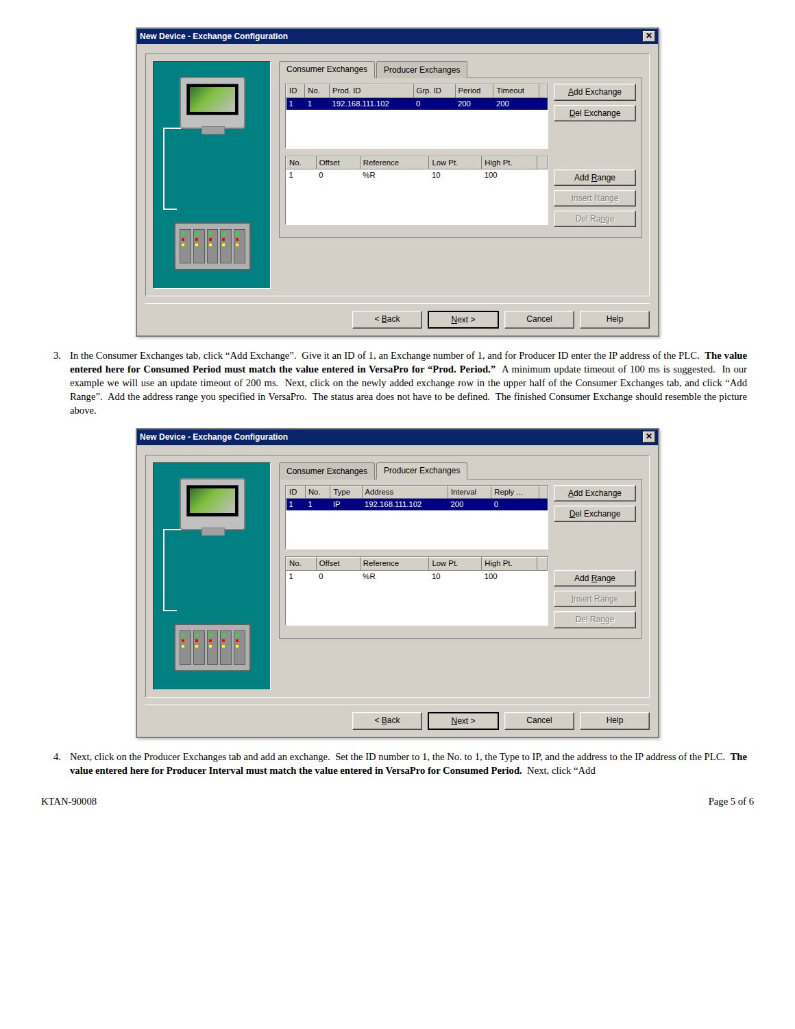New Device - Exchange Configuration ✕
Consumer Exchanges
Producer Exchanges
| ID | No. | Prod. ID | Grp. ID | Period | Timeout | |
| --- | --- | --- | --- | --- | --- | --- |
| 1 | 1 | 192.168.111.102 | 0 | 200 | 200 | |
| No. | Offset | Reference | Low Pt. | High Pt. | |
| --- | --- | --- | --- | --- | --- |
| 1 | 0 | %R | 10 | 100 | |
Add Exchange
Del Exchange
Add Range
Insert Range
Del Range
< Back
Next >
Cancel
Help
3. In the Consumer Exchanges tab, click “Add Exchange”. Give it an ID of 1, an Exchange number of 1, and for Producer ID enter the IP address of the PLC. The value entered here for Consumed Period must match the value entered in VersaPro for “Prod. Period.” A minimum update timeout of 100 ms is suggested. In our example we will use an update timeout of 200 ms. Next, click on the newly added exchange row in the upper half of the Consumer Exchanges tab, and click “Add Range”. Add the address range you specified in VersaPro. The status area does not have to be defined. The finished Consumer Exchange should resemble the picture above.
New Device - Exchange Configuration ✕
Consumer Exchanges
Producer Exchanges
| ID | No. | Type | Address | Interval | Reply ... | |
| --- | --- | --- | --- | --- | --- | --- |
| 1 | 1 | IP | 192.168.111.102 | 200 | 0 | |
| No. | Offset | Reference | Low Pt. | High Pt. | |
| --- | --- | --- | --- | --- | --- |
| 1 | 0 | %R | 10 | 100 | |
Add Exchange
Del Exchange
Add Range
Insert Range
Del Range
< Back
Next >
Cancel
Help
4. Next, click on the Producer Exchanges tab and add an exchange. Set the ID number to 1, the No. to 1, the Type to IP, and the address to the IP address of the PLC. The value entered here for Producer Interval must match the value entered in VersaPro for Consumed Period. Next, click “Add
KTAN-90008 Page 5 of 6